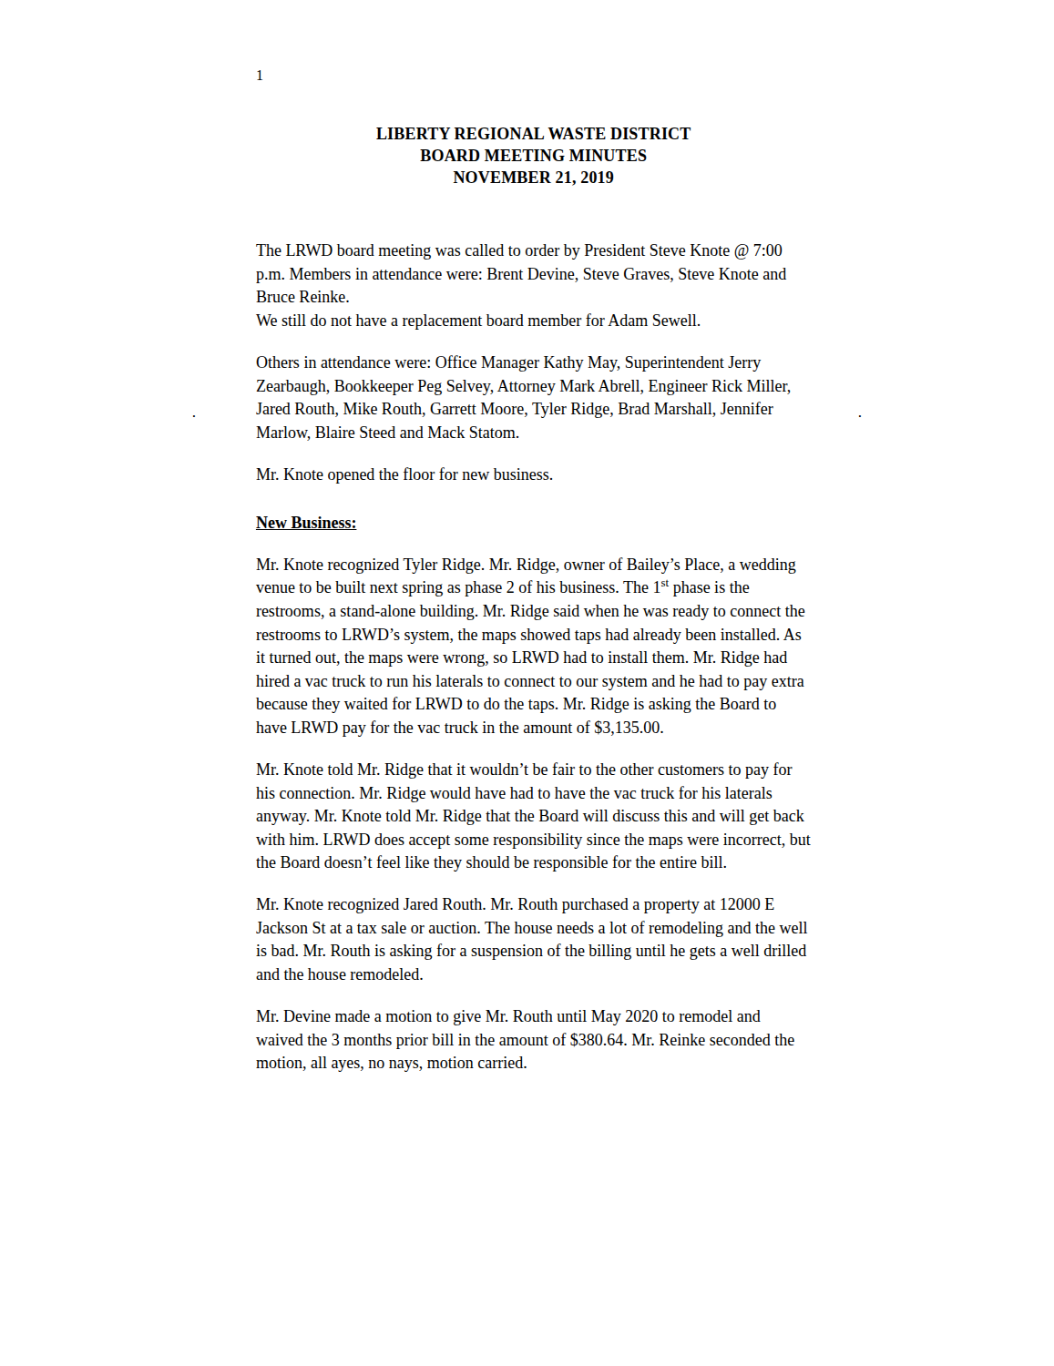1
LIBERTY REGIONAL WASTE DISTRICT BOARD MEETING MINUTES NOVEMBER 21, 2019
. .
The LRWD board meeting was called to order by President Steve Knote @ 7:00 p.m. Members in attendance were: Brent Devine, Steve Graves, Steve Knote and Bruce Reinke.
We still do not have a replacement board member for Adam Sewell.
Others in attendance were: Office Manager Kathy May, Superintendent Jerry Zearbaugh, Bookkeeper Peg Selvey, Attorney Mark Abrell, Engineer Rick Miller, Jared Routh, Mike Routh, Garrett Moore, Tyler Ridge, Brad Marshall, Jennifer Marlow, Blaire Steed and Mack Statom.
Mr. Knote opened the floor for new business.
New Business:
Mr. Knote recognized Tyler Ridge. Mr. Ridge, owner of Bailey’s Place, a wedding venue to be built next spring as phase 2 of his business. The 1st phase is the restrooms, a stand-alone building. Mr. Ridge said when he was ready to connect the restrooms to LRWD’s system, the maps showed taps had already been installed. As it turned out, the maps were wrong, so LRWD had to install them. Mr. Ridge had hired a vac truck to run his laterals to connect to our system and he had to pay extra because they waited for LRWD to do the taps. Mr. Ridge is asking the Board to have LRWD pay for the vac truck in the amount of $3,135.00.
Mr. Knote told Mr. Ridge that it wouldn’t be fair to the other customers to pay for his connection. Mr. Ridge would have had to have the vac truck for his laterals anyway. Mr. Knote told Mr. Ridge that the Board will discuss this and will get back with him. LRWD does accept some responsibility since the maps were incorrect, but the Board doesn’t feel like they should be responsible for the entire bill.
Mr. Knote recognized Jared Routh. Mr. Routh purchased a property at 12000 E Jackson St at a tax sale or auction. The house needs a lot of remodeling and the well is bad. Mr. Routh is asking for a suspension of the billing until he gets a well drilled and the house remodeled.
Mr. Devine made a motion to give Mr. Routh until May 2020 to remodel and waived the 3 months prior bill in the amount of $380.64. Mr. Reinke seconded the motion, all ayes, no nays, motion carried.